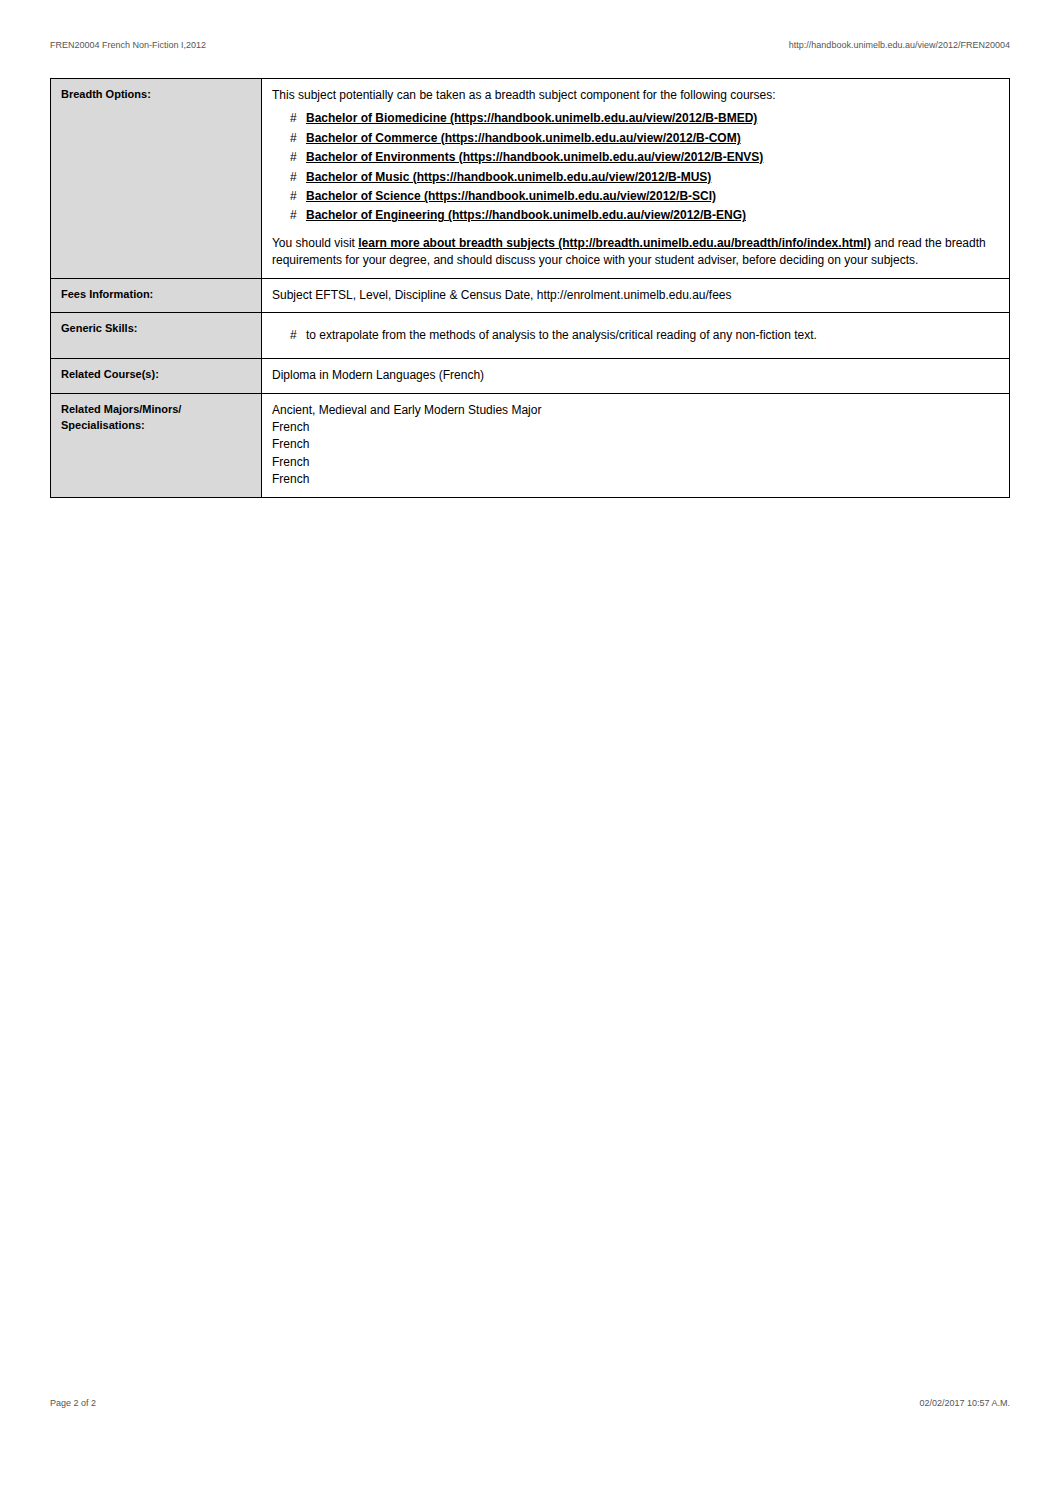FREN20004 French Non-Fiction I,2012 http://handbook.unimelb.edu.au/view/2012/FREN20004
| Breadth Options: | This subject potentially can be taken as a breadth subject component for the following courses: Bachelor of Biomedicine (https://handbook.unimelb.edu.au/view/2012/B-BMED) Bachelor of Commerce (https://handbook.unimelb.edu.au/view/2012/B-COM) Bachelor of Environments (https://handbook.unimelb.edu.au/view/2012/B-ENVS) Bachelor of Music (https://handbook.unimelb.edu.au/view/2012/B-MUS) Bachelor of Science (https://handbook.unimelb.edu.au/view/2012/B-SCI) Bachelor of Engineering (https://handbook.unimelb.edu.au/view/2012/B-ENG) You should visit learn more about breadth subjects (http://breadth.unimelb.edu.au/breadth/info/index.html) and read the breadth requirements for your degree, and should discuss your choice with your student adviser, before deciding on your subjects. |
| Fees Information: | Subject EFTSL, Level, Discipline & Census Date, http://enrolment.unimelb.edu.au/fees |
| Generic Skills: | to extrapolate from the methods of analysis to the analysis/critical reading of any non-fiction text. |
| Related Course(s): | Diploma in Modern Languages (French) |
| Related Majors/Minors/ Specialisations: | Ancient, Medieval and Early Modern Studies Major French French French French |
Page 2 of 2 02/02/2017 10:57 A.M.